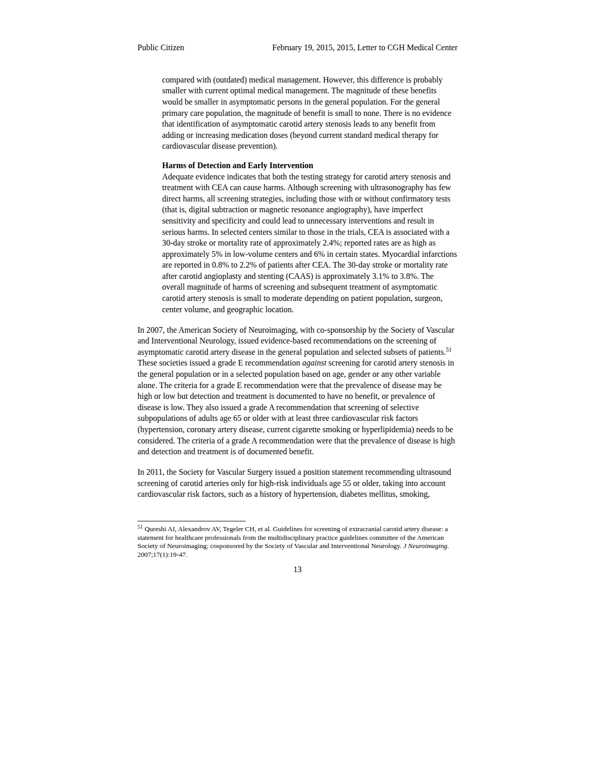Public Citizen
February 19, 2015, 2015, Letter to CGH Medical Center
compared with (outdated) medical management. However, this difference is probably smaller with current optimal medical management. The magnitude of these benefits would be smaller in asymptomatic persons in the general population. For the general primary care population, the magnitude of benefit is small to none. There is no evidence that identification of asymptomatic carotid artery stenosis leads to any benefit from adding or increasing medication doses (beyond current standard medical therapy for cardiovascular disease prevention).
Harms of Detection and Early Intervention
Adequate evidence indicates that both the testing strategy for carotid artery stenosis and treatment with CEA can cause harms. Although screening with ultrasonography has few direct harms, all screening strategies, including those with or without confirmatory tests (that is, digital subtraction or magnetic resonance angiography), have imperfect sensitivity and specificity and could lead to unnecessary interventions and result in serious harms. In selected centers similar to those in the trials, CEA is associated with a 30-day stroke or mortality rate of approximately 2.4%; reported rates are as high as approximately 5% in low-volume centers and 6% in certain states. Myocardial infarctions are reported in 0.8% to 2.2% of patients after CEA. The 30-day stroke or mortality rate after carotid angioplasty and stenting (CAAS) is approximately 3.1% to 3.8%. The overall magnitude of harms of screening and subsequent treatment of asymptomatic carotid artery stenosis is small to moderate depending on patient population, surgeon, center volume, and geographic location.
In 2007, the American Society of Neuroimaging, with co-sponsorship by the Society of Vascular and Interventional Neurology, issued evidence-based recommendations on the screening of asymptomatic carotid artery disease in the general population and selected subsets of patients.51 These societies issued a grade E recommendation against screening for carotid artery stenosis in the general population or in a selected population based on age, gender or any other variable alone. The criteria for a grade E recommendation were that the prevalence of disease may be high or low but detection and treatment is documented to have no benefit, or prevalence of disease is low. They also issued a grade A recommendation that screening of selective subpopulations of adults age 65 or older with at least three cardiovascular risk factors (hypertension, coronary artery disease, current cigarette smoking or hyperlipidemia) needs to be considered. The criteria of a grade A recommendation were that the prevalence of disease is high and detection and treatment is of documented benefit.
In 2011, the Society for Vascular Surgery issued a position statement recommending ultrasound screening of carotid arteries only for high-risk individuals age 55 or older, taking into account cardiovascular risk factors, such as a history of hypertension, diabetes mellitus, smoking,
51 Qureshi AI, Alexandrov AV, Tegeler CH, et al. Guidelines for screening of extracranial carotid artery disease: a statement for healthcare professionals from the multidisciplinary practice guidelines committee of the American Society of Neuroimaging; cosponsored by the Society of Vascular and Interventional Neurology. J Neuroimaging. 2007;17(1):19-47.
13